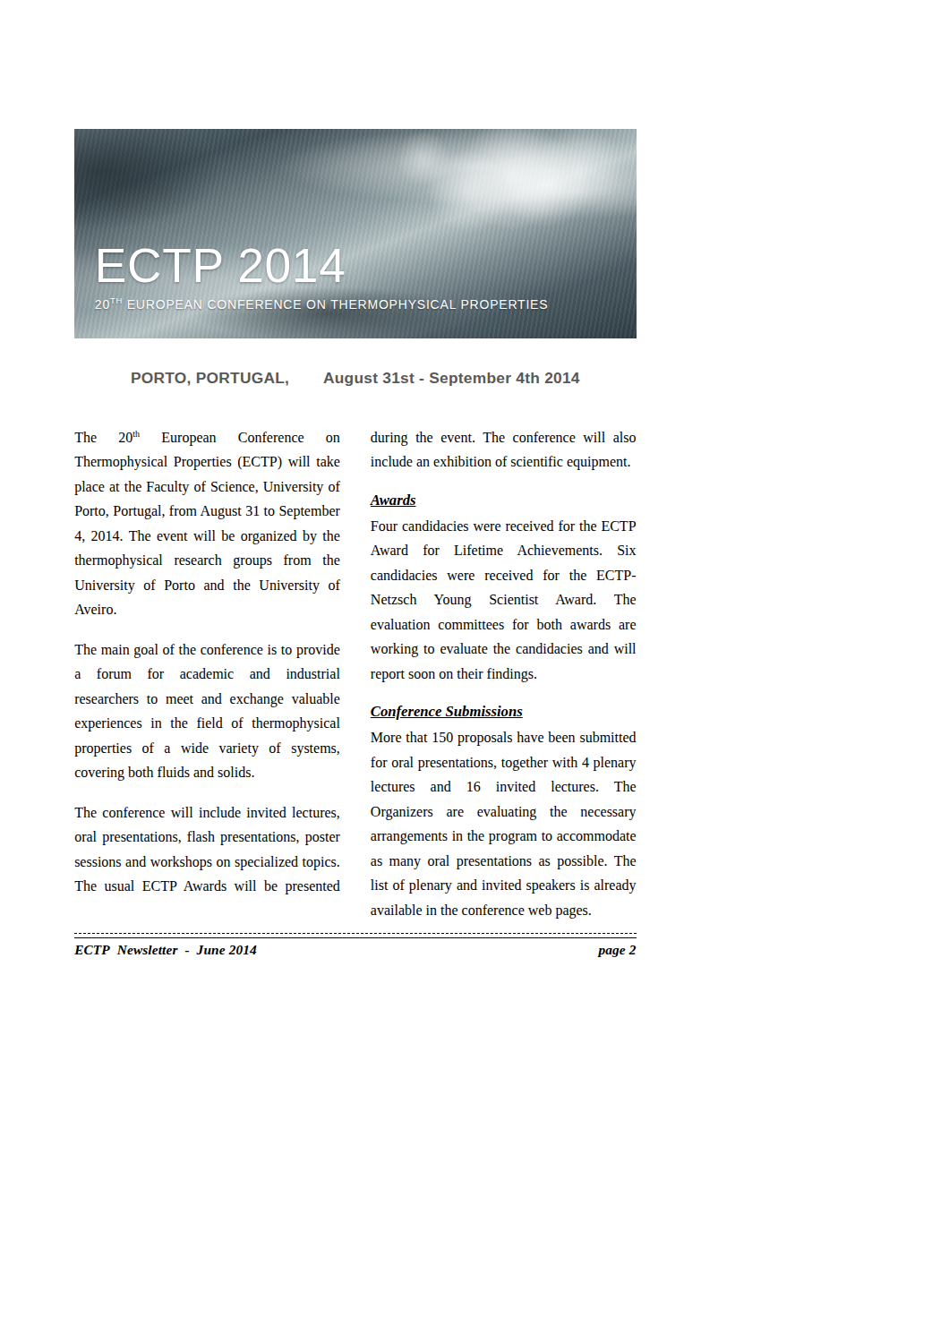ECTP 2014
20TH EUROPEAN CONFERENCE ON THERMOPHYSICAL PROPERTIES
PORTO, PORTUGAL, August 31st - September 4th 2014
The 20th European Conference on Thermophysical Properties (ECTP) will take place at the Faculty of Science, University of Porto, Portugal, from August 31 to September 4, 2014. The event will be organized by the thermophysical research groups from the University of Porto and the University of Aveiro.
The main goal of the conference is to provide a forum for academic and industrial researchers to meet and exchange valuable experiences in the field of thermophysical properties of a wide variety of systems, covering both fluids and solids.
The conference will include invited lectures, oral presentations, flash presentations, poster sessions and workshops on specialized topics. The usual ECTP Awards will be presented during the event. The conference will also include an exhibition of scientific equipment.
Awards
Four candidacies were received for the ECTP Award for Lifetime Achievements. Six candidacies were received for the ECTP-Netzsch Young Scientist Award. The evaluation committees for both awards are working to evaluate the candidacies and will report soon on their findings.
Conference Submissions
More that 150 proposals have been submitted for oral presentations, together with 4 plenary lectures and 16 invited lectures. The Organizers are evaluating the necessary arrangements in the program to accommodate as many oral presentations as possible. The list of plenary and invited speakers is already available in the conference web pages.
ECTP Newsletter - June 2014 page 2